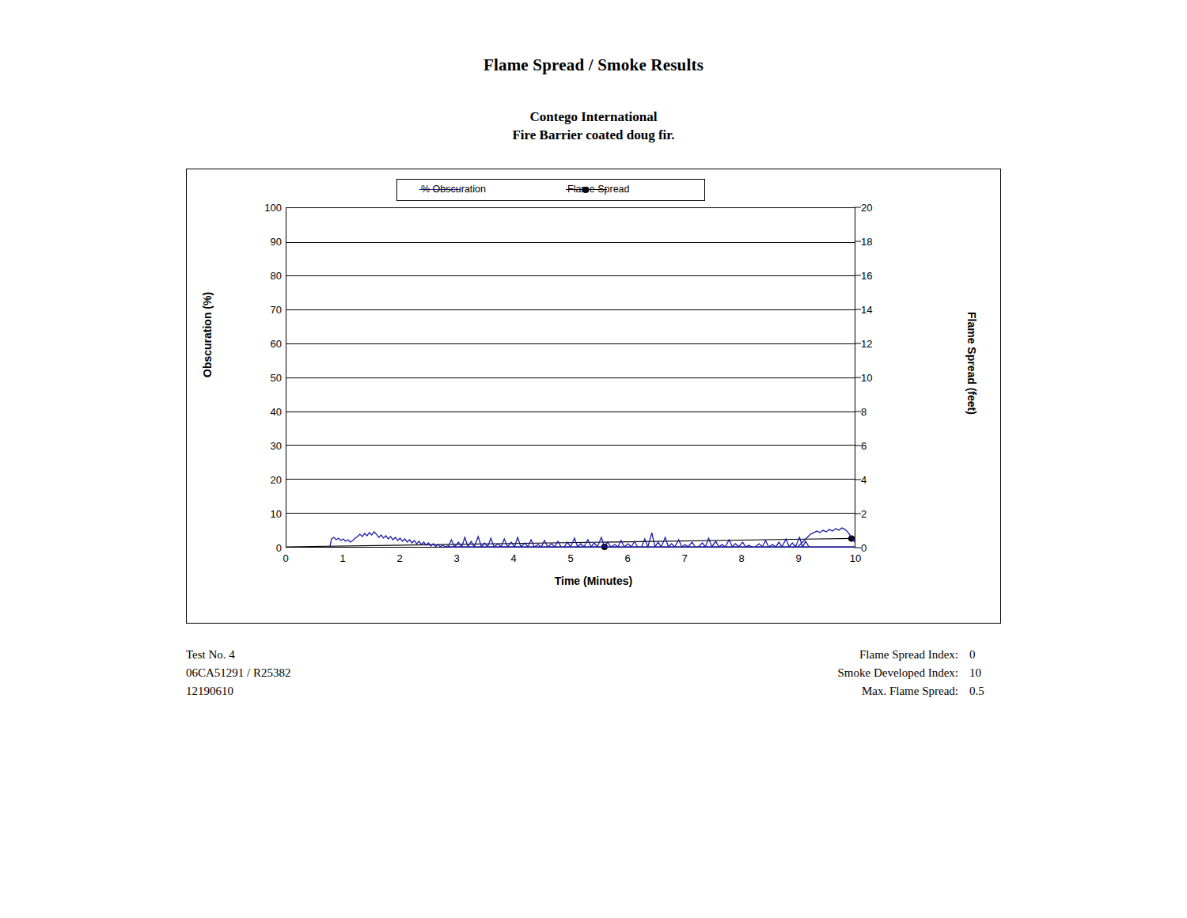Flame Spread / Smoke Results
Contego International
Fire Barrier coated doug fir.
% Obscuration Flame Spread
100 90 80 70 60 50 40 30 20 10 0
20 18 16 14 12 10 8 6 4 2 0
0 1 2 3 4 5 6 7 8 9 10
Time (Minutes)
Obscuration (%)
Flame Spread (feet)
Test No. 4
06CA51291 / R25382
12190610
| Flame Spread Index: | 0 |
| Smoke Developed Index: | 10 |
| Max. Flame Spread: | 0.5 |